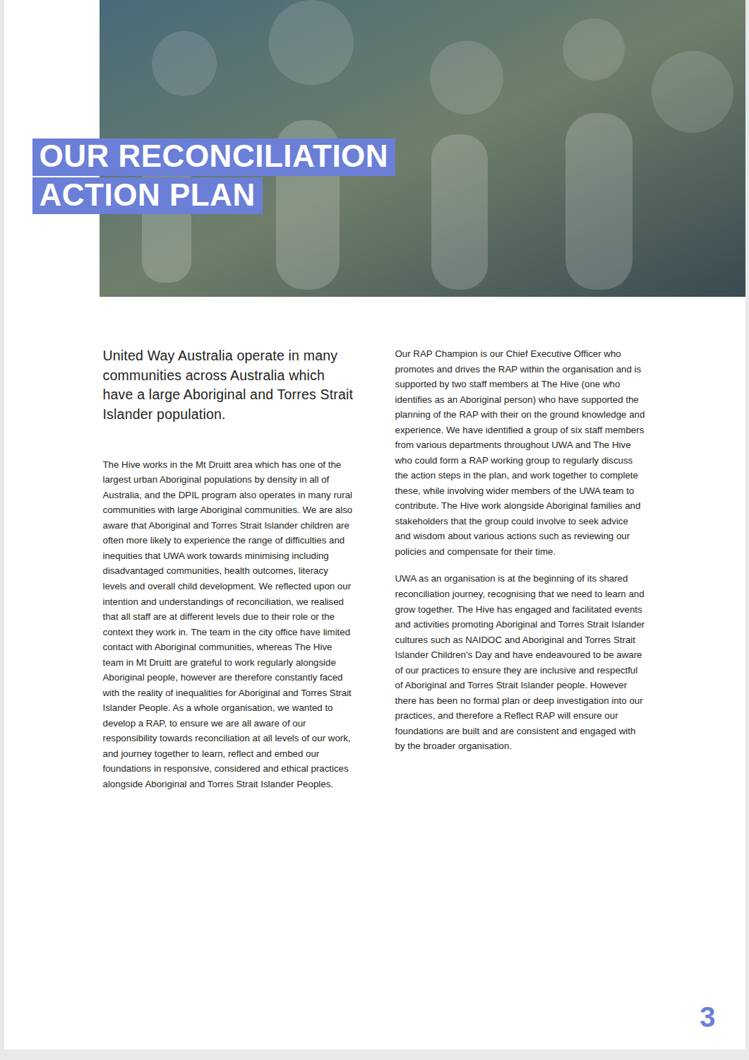Our Reconciliation
Action Plan
United Way Australia operate in many communities across Australia which have a large Aboriginal and Torres Strait Islander population.
The Hive works in the Mt Druitt area which has one of the largest urban Aboriginal populations by density in all of Australia, and the DPIL program also operates in many rural communities with large Aboriginal communities. We are also aware that Aboriginal and Torres Strait Islander children are often more likely to experience the range of difficulties and inequities that UWA work towards minimising including disadvantaged communities, health outcomes, literacy levels and overall child development. We reflected upon our intention and understandings of reconciliation, we realised that all staff are at different levels due to their role or the context they work in. The team in the city office have limited contact with Aboriginal communities, whereas The Hive team in Mt Druitt are grateful to work regularly alongside Aboriginal people, however are therefore constantly faced with the reality of inequalities for Aboriginal and Torres Strait Islander People. As a whole organisation, we wanted to develop a RAP, to ensure we are all aware of our responsibility towards reconciliation at all levels of our work, and journey together to learn, reflect and embed our foundations in responsive, considered and ethical practices alongside Aboriginal and Torres Strait Islander Peoples.
Our RAP Champion is our Chief Executive Officer who promotes and drives the RAP within the organisation and is supported by two staff members at The Hive (one who identifies as an Aboriginal person) who have supported the planning of the RAP with their on the ground knowledge and experience. We have identified a group of six staff members from various departments throughout UWA and The Hive who could form a RAP working group to regularly discuss the action steps in the plan, and work together to complete these, while involving wider members of the UWA team to contribute. The Hive work alongside Aboriginal families and stakeholders that the group could involve to seek advice and wisdom about various actions such as reviewing our policies and compensate for their time.
UWA as an organisation is at the beginning of its shared reconciliation journey, recognising that we need to learn and grow together. The Hive has engaged and facilitated events and activities promoting Aboriginal and Torres Strait Islander cultures such as NAIDOC and Aboriginal and Torres Strait Islander Children's Day and have endeavoured to be aware of our practices to ensure they are inclusive and respectful of Aboriginal and Torres Strait Islander people. However there has been no formal plan or deep investigation into our practices, and therefore a Reflect RAP will ensure our foundations are built and are consistent and engaged with by the broader organisation.
3